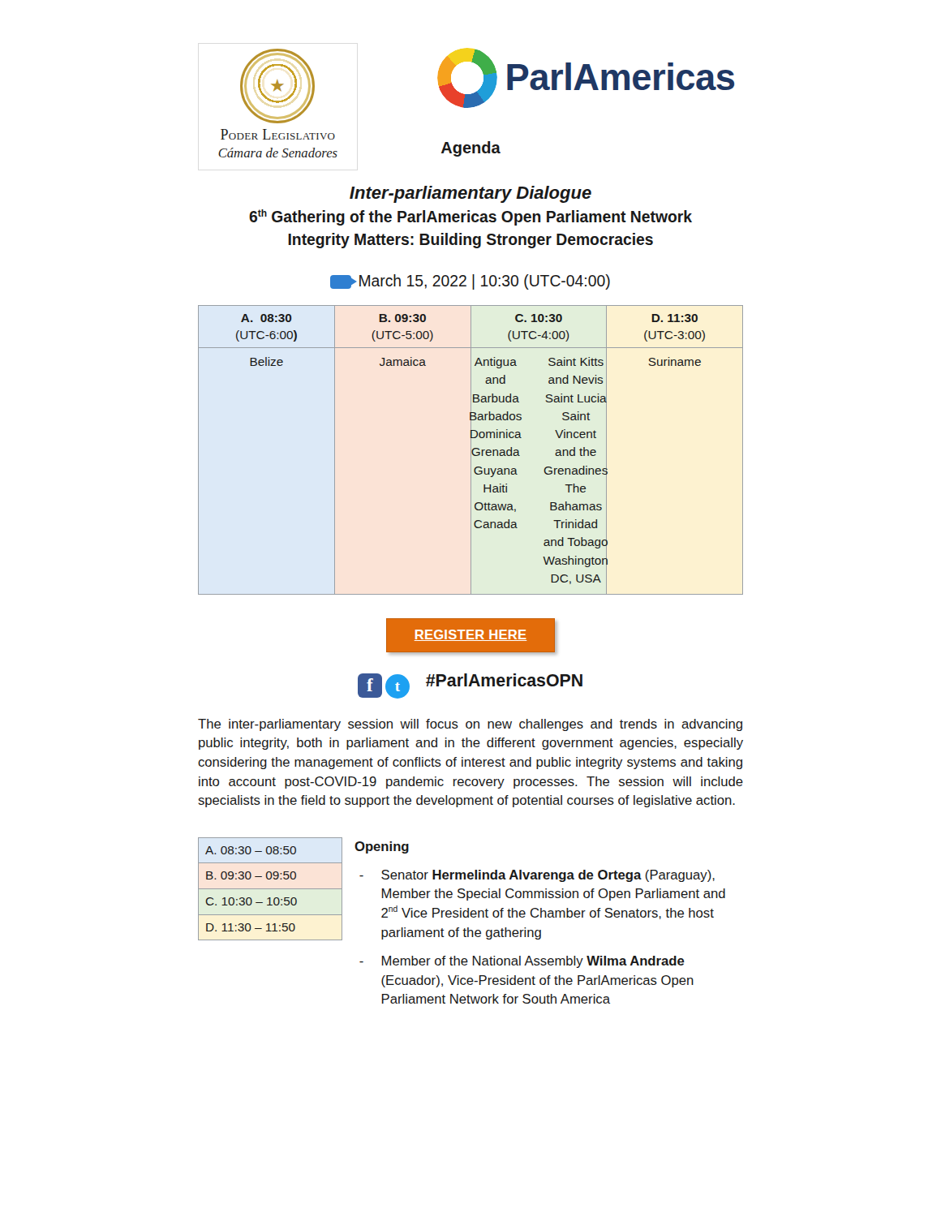Poder Legislativo
Cámara de Senadores
Parl Americas
Agenda
Inter-parliamentary Dialogue
6th Gathering of the ParlAmericas Open Parliament Network
Integrity Matters: Building Stronger Democracies
March 15, 2022 | 10:30 (UTC-04:00)
| A. 08:30 (UTC-6:00 ) | B. 09:30 (UTC-5:00) | C. 10:30 (UTC-4:00) | D. 11:30 (UTC-3:00) |
| --- | --- | --- | --- |
| Belize | Jamaica | Antigua and Barbuda Barbados Dominica Grenada Guyana Haiti Ottawa, Canada Saint Kitts and Nevis Saint Lucia Saint Vincent and the Grenadines The Bahamas Trinidad and Tobago Washington DC, USA | Suriname |
REGISTER HERE
ft #ParlAmericasOPN
The inter-parliamentary session will focus on new challenges and trends in advancing public integrity, both in parliament and in the different government agencies, especially considering the management of conflicts of interest and public integrity systems and taking into account post-COVID-19 pandemic recovery processes. The session will include specialists in the field to support the development of potential courses of legislative action.
| A. 08:30 – 08:50 B. 09:30 – 09:50 C. 10:30 – 10:50 D. 11:30 – 11:50 | Opening Senator Hermelinda Alvarenga de Ortega (Paraguay), Member the Special Commission of Open Parliament and 2 nd Vice President of the Chamber of Senators, the host parliament of the gathering Member of the National Assembly Wilma Andrade (Ecuador), Vice-President of the ParlAmericas Open Parliament Network for South America |